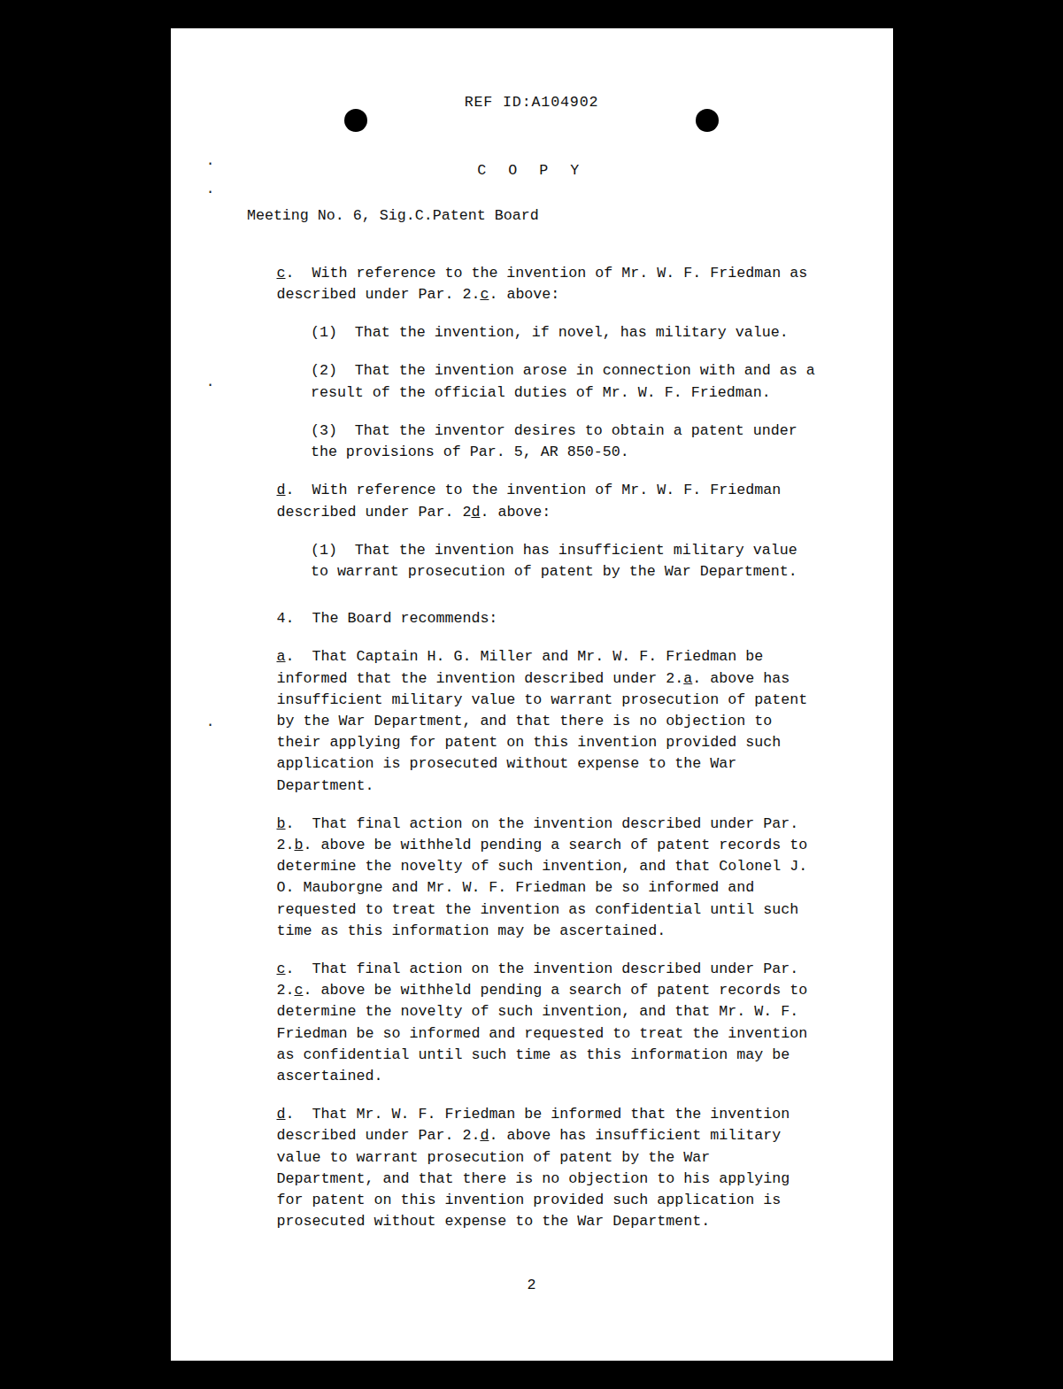REF ID:A104902
.
.
.
.
C O P Y
Meeting No. 6, Sig.C.Patent Board
c. With reference to the invention of Mr. W. F. Friedman as described under Par. 2.c. above:
(1) That the invention, if novel, has military value.
(2) That the invention arose in connection with and as a result of the official duties of Mr. W. F. Friedman.
(3) That the inventor desires to obtain a patent under the provisions of Par. 5, AR 850-50.
d. With reference to the invention of Mr. W. F. Friedman described under Par. 2d. above:
(1) That the invention has insufficient military value to warrant prosecution of patent by the War Department.
4. The Board recommends:
a. That Captain H. G. Miller and Mr. W. F. Friedman be informed that the invention described under 2.a. above has insufficient military value to warrant prosecution of patent by the War Department, and that there is no objection to their applying for patent on this invention provided such application is prosecuted without expense to the War Department.
b. That final action on the invention described under Par. 2.b. above be withheld pending a search of patent records to determine the novelty of such invention, and that Colonel J. O. Mauborgne and Mr. W. F. Friedman be so informed and requested to treat the invention as confidential until such time as this information may be ascertained.
c. That final action on the invention described under Par. 2.c. above be withheld pending a search of patent records to determine the novelty of such invention, and that Mr. W. F. Friedman be so informed and requested to treat the invention as confidential until such time as this information may be ascertained.
d. That Mr. W. F. Friedman be informed that the invention described under Par. 2.d. above has insufficient military value to warrant prosecution of patent by the War Department, and that there is no objection to his applying for patent on this invention provided such application is prosecuted without expense to the War Department.
2